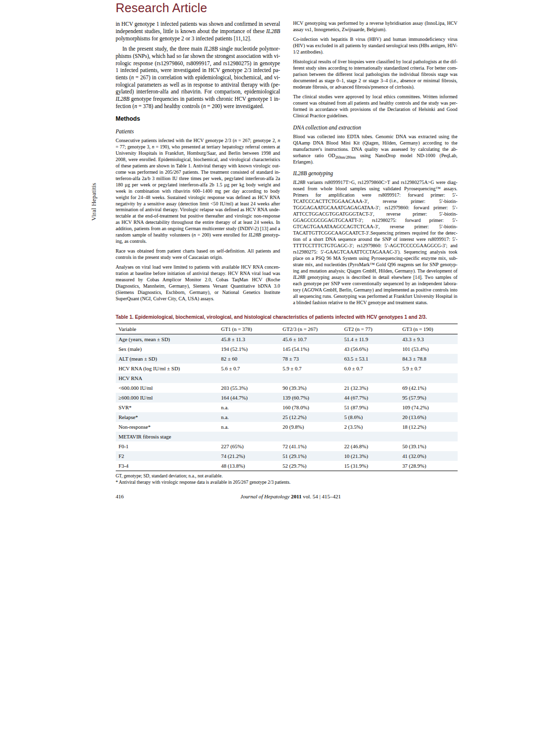Viral Hepatitis
Research Article
in HCV genotype 1 infected patients was shown and confirmed in several independent studies, little is known about the importance of these IL28B polymorphisms for genotype 2 or 3 infected patients [11,12].
In the present study, the three main IL28B single nucleotide polymorphisms (SNPs), which had so far shown the strongest association with virologic response (rs12979860, rs8099917, and rs12980275) in genotype 1 infected patients, were investigated in HCV genotype 2/3 infected patients (n = 267) in correlation with epidemiological, biochemical, and virological parameters as well as in response to antiviral therapy with (pegylated) interferon-alfa and ribavirin. For comparison, epidemiological IL28B genotype frequencies in patients with chronic HCV genotype 1 infection (n = 378) and healthy controls (n = 200) were investigated.
Methods
Patients
Consecutive patients infected with the HCV genotype 2/3 (n = 267; genotype 2, n = 77; genotype 3, n = 190), who presented at tertiary hepatology referral centers at University Hospitals in Frankfurt, Homburg/Saar, and Berlin between 1998 and 2008, were enrolled. Epidemiological, biochemical, and virological characteristics of these patients are shown in Table 1. Antiviral therapy with known virologic outcome was performed in 205/267 patients. The treatment consisted of standard interferon-alfa 2a/b 3 million IU three times per week, pegylated interferon-alfa 2a 180 µg per week or pegylated interferon-alfa 2b 1.5 µg per kg body weight and week in combination with ribavirin 600–1400 mg per day according to body weight for 24–48 weeks. Sustained virologic response was defined as HCV RNA negativity by a sensitive assay (detection limit <50 IU/ml) at least 24 weeks after termination of antiviral therapy. Virologic relapse was defined as HCV RNA undetectable at the end-of-treatment but positive thereafter and virologic non-response as HCV RNA detectability throughout the entire therapy of at least 24 weeks. In addition, patients from an ongoing German multicenter study (INDIV-2) [13] and a random sample of healthy volunteers (n = 200) were enrolled for IL28B genotyping, as controls.
Race was obtained from patient charts based on self-definition. All patients and controls in the present study were of Caucasian origin.
Analyses on viral load were limited to patients with available HCV RNA concentration at baseline before initiation of antiviral therapy. HCV RNA viral load was measured by Cobas Amplicor Monitor 2.0, Cobas TaqMan HCV (Roche Diagnostics, Mannheim, Germany), Siemens Versant Quantitative bDNA 3.0 (Siemens Diagnostics, Eschborn, Germany), or National Genetics Institute SuperQuant (NGI, Culver City, CA, USA) assays.
HCV genotyping was performed by a reverse hybridisation assay (InnoLipa, HCV assay vs1, Innogenetics, Zwijnaarde, Belgium).
Co-infection with hepatitis B virus (HBV) and human immunodeficiency virus (HIV) was excluded in all patients by standard serological tests (HBs antigen, HIV-1/2 antibodies).
Histological results of liver biopsies were classified by local pathologists at the different study sites according to internationally standardized criteria. For better comparison between the different local pathologists the individual fibrosis stage was documented as stage 0–1, stage 2 or stage 3–4 (i.e., absence or minimal fibrosis, moderate fibrosis, or advanced fibrosis/presence of cirrhosis).
The clinical studies were approved by local ethics committees. Written informed consent was obtained from all patients and healthy controls and the study was performed in accordance with provisions of the Declaration of Helsinki and Good Clinical Practice guidelines.
DNA collection and extraction
Blood was collected into EDTA tubes. Genomic DNA was extracted using the QIAamp DNA Blood Mini Kit (Qiagen, Hilden, Germany) according to the manufacturer's instructions. DNA quality was assessed by calculating the absorbance ratio OD260nm/280nm using NanoDrop model ND-1000 (PeqLab, Erlangen).
IL28B genotyping
IL28B variants rs8099917T>G, rs12979860C>T and rs12980275A>G were diagnosed from whole blood samples using validated Pyrosequencing™ assays. Primers for amplification were rs8099917: forward primer: 5′-TCATCCCACTTCTGGAACAAA-3′, reverse primer: 5′-biotin-TGGGAGAATGCAAATGAGAGATAA-3′; rs12979860: forward primer: 5′-ATTCCTGGACGTGGATGGGTACT-3′, reverse primer: 5′-biotin-GGAGCCGCGGAGTGCAATT-3′; rs12980275: forward primer: 5′-GTCAGTGAAATAAGCCAGTCTCAA-3′, reverse primer: 5′-biotin-TACATTGTTCGGCAAGCAATCT-3′.Sequencing primers required for the detection of a short DNA sequence around the SNP of interest were rs8099917: 5′-TTTTCCTTTCTGTGAGC-3′; rs12979860: 5′-AGCTCCCCGAAGGCG-3′; and rs12980275: 5′-GAAGTCAAATTCCTAGAAAC-3′). Sequencing analysis took place on a PSQ 96 MA System using Pyrosequencing-specific enzyme mix, substrate mix, and nucleotides (PyroMark™ Gold Q96 reagents set for SNP genotyping and mutation analysis; Qiagen GmbH, Hilden, Germany). The development of IL28B genotyping assays is described in detail elsewhere [14]. Two samples of each genotype per SNP were conventionally sequenced by an independent laboratory (AGOWA GmbH, Berlin, Germany) and implemented as positive controls into all sequencing runs. Genotyping was performed at Frankfurt University Hospital in a blinded fashion relative to the HCV genotype and treatment status.
Table 1. Epidemiological, biochemical, virological, and histological characteristics of patients infected with HCV genotypes 1 and 2/3.
| Variable | GT1 (n = 378) | GT2/3 (n = 267) | GT2 (n = 77) | GT3 (n = 190) |
| --- | --- | --- | --- | --- |
| Age (years, mean ± SD) | 45.8 ± 11.3 | 45.6 ± 10.7 | 51.4 ± 11.9 | 43.3 ± 9.3 |
| Sex (male) | 194 (52.1%) | 145 (54.1%) | 43 (56.6%) | 101 (53.4%) |
| ALT (mean ± SD) | 82 ± 60 | 78 ± 73 | 63.5 ± 53.1 | 84.3 ± 78.8 |
| HCV RNA (log IU/ml ± SD) | 5.6 ± 0.7 | 5.9 ± 0.7 | 6.0 ± 0.7 | 5.9 ± 0.7 |
| HCV RNA | | | | |
| <600.000 IU/ml | 203 (55.3%) | 90 (39.3%) | 21 (32.3%) | 69 (42.1%) |
| ≥600.000 IU/ml | 164 (44.7%) | 139 (60.7%) | 44 (67.7%) | 95 (57.9%) |
| SVR* | n.a. | 160 (78.0%) | 51 (87.9%) | 109 (74.2%) |
| Relapse* | n.a. | 25 (12.2%) | 5 (8.6%) | 20 (13.6%) |
| Non-response* | n.a. | 20 (9.8%) | 2 (3.5%) | 18 (12.2%) |
| METAVIR fibrosis stage | | | | |
| F0-1 | 227 (65%) | 72 (41.1%) | 22 (46.8%) | 50 (39.1%) |
| F2 | 74 (21.2%) | 51 (29.1%) | 10 (21.3%) | 41 (32.0%) |
| F3-4 | 48 (13.8%) | 52 (29.7%) | 15 (31.9%) | 37 (28.9%) |
GT, genotype; SD, standard deviation; n.a., not available.
* Antiviral therapy with virologic response data is available in 205/267 genotype 2/3 patients.
416
Journal of Hepatology 2011 vol. 54 | 415–421